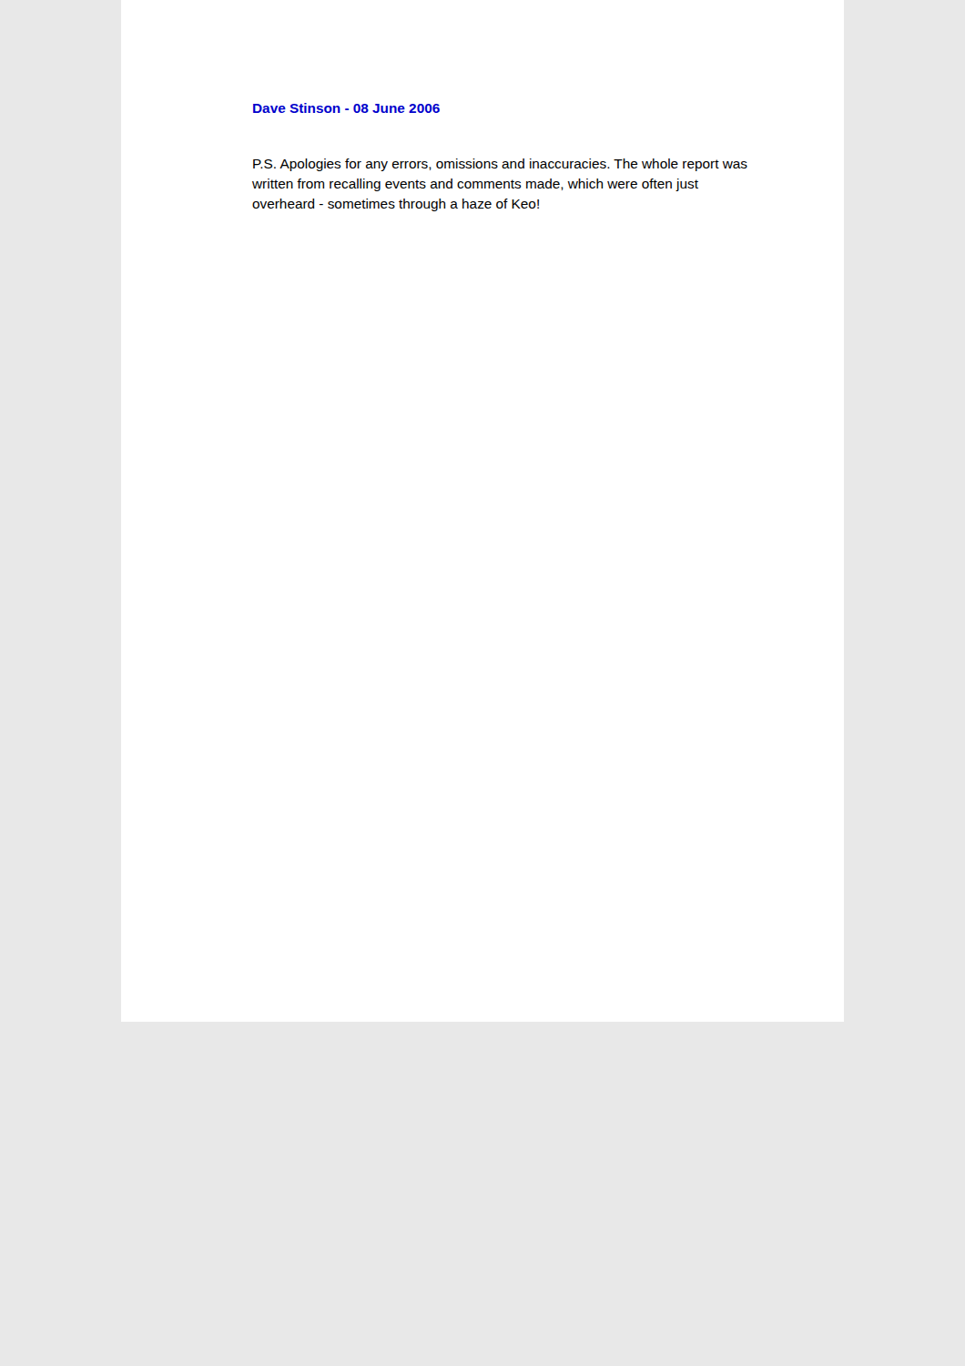Dave Stinson - 08 June 2006
P.S. Apologies for any errors, omissions and inaccuracies. The whole report was written from recalling events and comments made, which were often just overheard - sometimes through a haze of Keo!